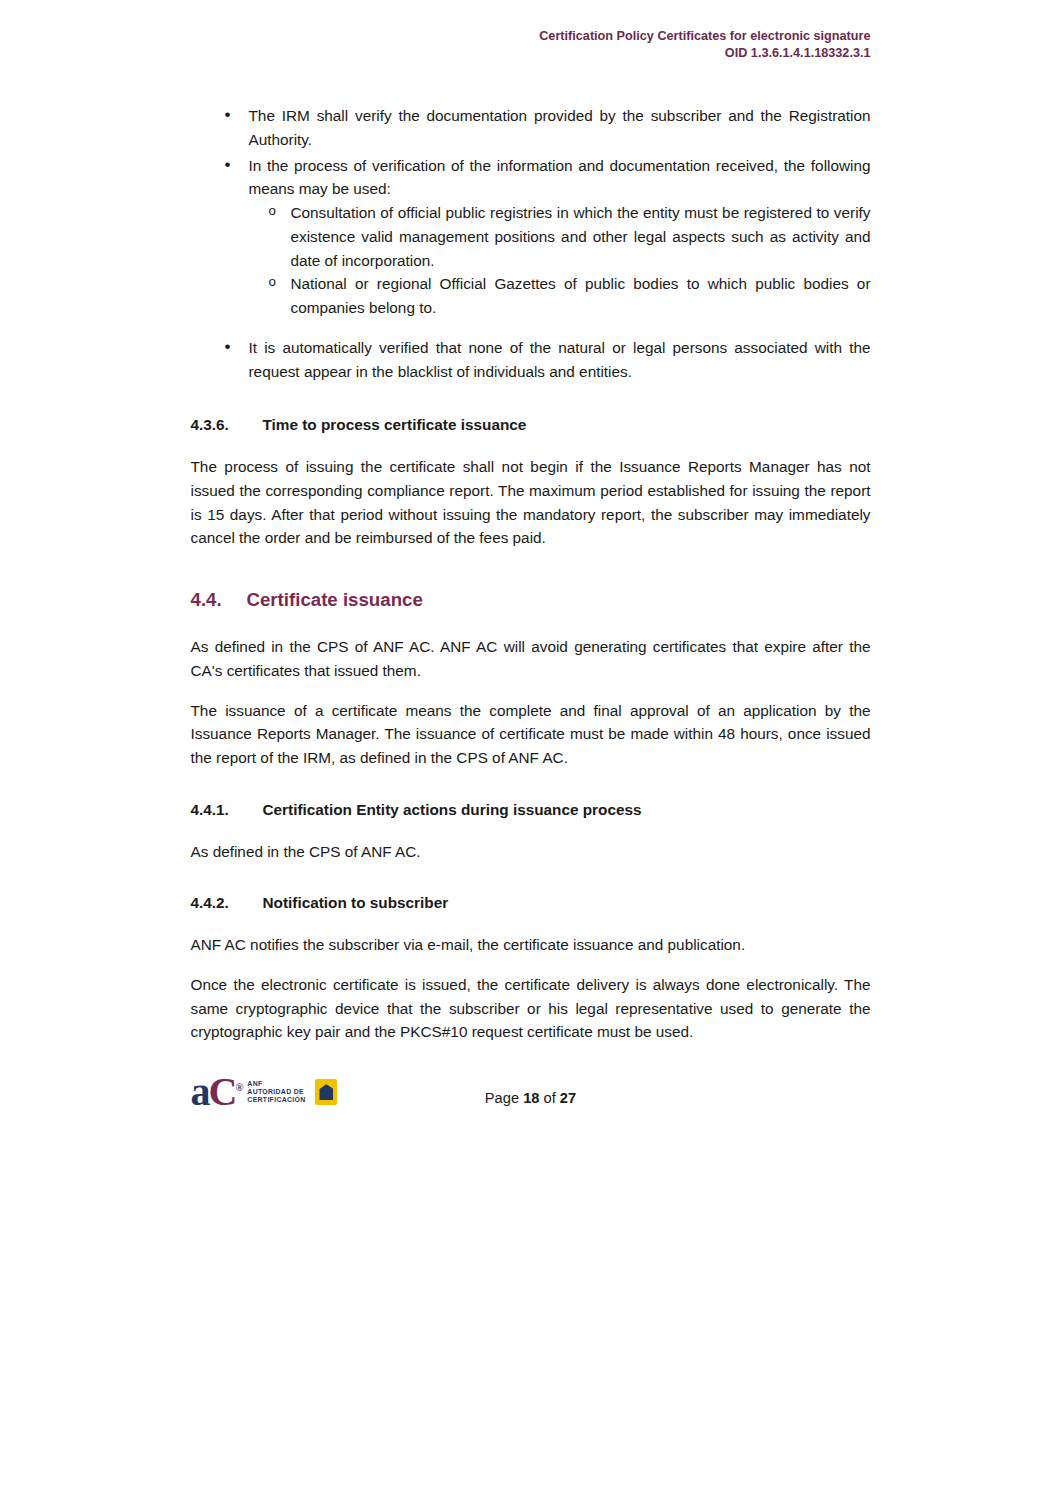Certification Policy Certificates for electronic signature
OID 1.3.6.1.4.1.18332.3.1
The IRM shall verify the documentation provided by the subscriber and the Registration Authority.
In the process of verification of the information and documentation received, the following means may be used:
Consultation of official public registries in which the entity must be registered to verify existence valid management positions and other legal aspects such as activity and date of incorporation.
National or regional Official Gazettes of public bodies to which public bodies or companies belong to.
It is automatically verified that none of the natural or legal persons associated with the request appear in the blacklist of individuals and entities.
4.3.6. Time to process certificate issuance
The process of issuing the certificate shall not begin if the Issuance Reports Manager has not issued the corresponding compliance report. The maximum period established for issuing the report is 15 days. After that period without issuing the mandatory report, the subscriber may immediately cancel the order and be reimbursed of the fees paid.
4.4. Certificate issuance
As defined in the CPS of ANF AC. ANF AC will avoid generating certificates that expire after the CA's certificates that issued them.
The issuance of a certificate means the complete and final approval of an application by the Issuance Reports Manager. The issuance of certificate must be made within 48 hours, once issued the report of the IRM, as defined in the CPS of ANF AC.
4.4.1. Certification Entity actions during issuance process
As defined in the CPS of ANF AC.
4.4.2. Notification to subscriber
ANF AC notifies the subscriber via e-mail, the certificate issuance and publication.
Once the electronic certificate is issued, the certificate delivery is always done electronically. The same cryptographic device that the subscriber or his legal representative used to generate the cryptographic key pair and the PKCS#10 request certificate must be used.
aC®
ANF
AUTORIDAD DE
CERTIFICACIÓN
Page 18 of 27